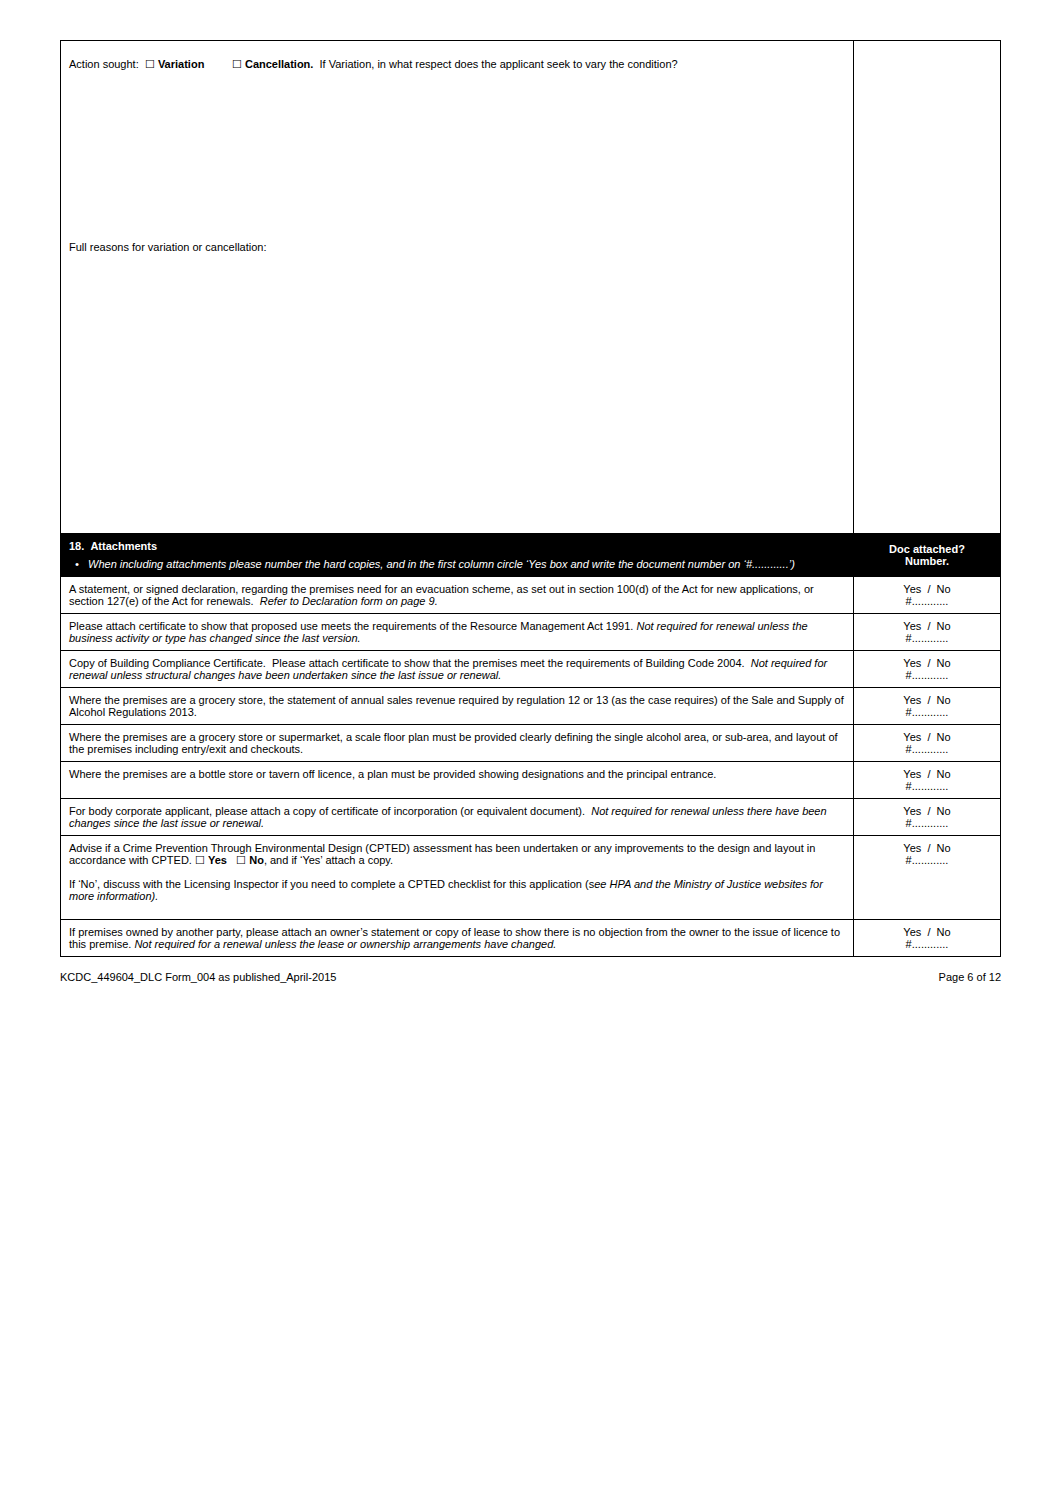| Action sought: ☐ Variation ☐ Cancellation. If Variation, in what respect does the applicant seek to vary the condition? Full reasons for variation or cancellation: | |
| 18. Attachments • When including attachments please number the hard copies, and in the first column circle ‘Yes box and write the document number on ‘#............’) | Doc attached? Number. |
| A statement, or signed declaration, regarding the premises need for an evacuation scheme, as set out in section 100(d) of the Act for new applications, or section 127(e) of the Act for renewals. Refer to Declaration form on page 9. | Yes / No #............ |
| Please attach certificate to show that proposed use meets the requirements of the Resource Management Act 1991. Not required for renewal unless the business activity or type has changed since the last version. | Yes / No #............ |
| Copy of Building Compliance Certificate. Please attach certificate to show that the premises meet the requirements of Building Code 2004. Not required for renewal unless structural changes have been undertaken since the last issue or renewal. | Yes / No #............ |
| Where the premises are a grocery store, the statement of annual sales revenue required by regulation 12 or 13 (as the case requires) of the Sale and Supply of Alcohol Regulations 2013. | Yes / No #............ |
| Where the premises are a grocery store or supermarket, a scale floor plan must be provided clearly defining the single alcohol area, or sub-area, and layout of the premises including entry/exit and checkouts. | Yes / No #............ |
| Where the premises are a bottle store or tavern off licence, a plan must be provided showing designations and the principal entrance. | Yes / No #............ |
| For body corporate applicant, please attach a copy of certificate of incorporation (or equivalent document). Not required for renewal unless there have been changes since the last issue or renewal. | Yes / No #............ |
| Advise if a Crime Prevention Through Environmental Design (CPTED) assessment has been undertaken or any improvements to the design and layout in accordance with CPTED. ☐ Yes ☐ No , and if ‘Yes’ attach a copy. If ‘No’, discuss with the Licensing Inspector if you need to complete a CPTED checklist for this application (s ee HPA and the Ministry of Justice websites for more information). | Yes / No #............ |
| If premises owned by another party, please attach an owner’s statement or copy of lease to show there is no objection from the owner to the issue of licence to this premise. Not required for a renewal unless the lease or ownership arrangements have changed. | Yes / No #............ |
KCDC_449604_DLC Form_004 as published_April-2015 Page 6 of 12